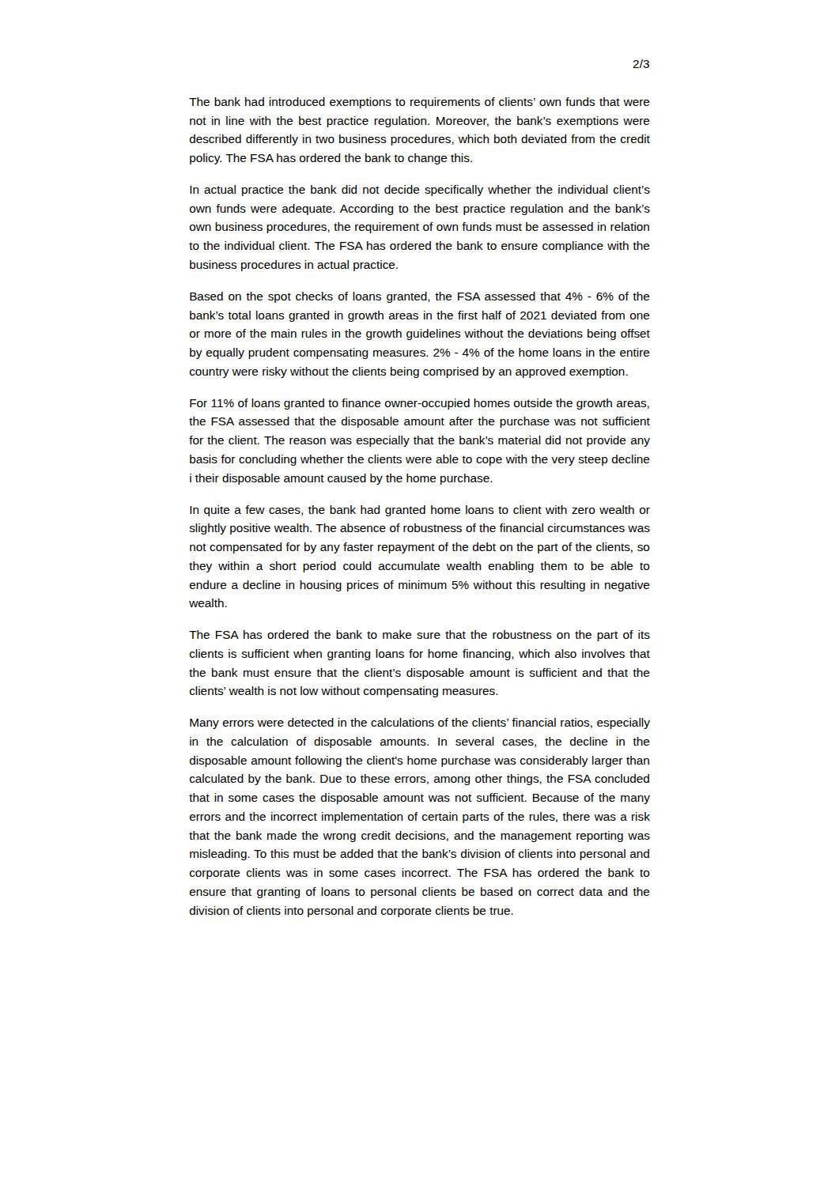2/3
The bank had introduced exemptions to requirements of clients’ own funds that were not in line with the best practice regulation. Moreover, the bank’s exemptions were described differently in two business procedures, which both deviated from the credit policy. The FSA has ordered the bank to change this.
In actual practice the bank did not decide specifically whether the individual client’s own funds were adequate. According to the best practice regulation and the bank’s own business procedures, the requirement of own funds must be assessed in relation to the individual client. The FSA has ordered the bank to ensure compliance with the business procedures in actual practice.
Based on the spot checks of loans granted, the FSA assessed that 4% - 6% of the bank’s total loans granted in growth areas in the first half of 2021 deviated from one or more of the main rules in the growth guidelines without the deviations being offset by equally prudent compensating measures. 2% - 4% of the home loans in the entire country were risky without the clients being comprised by an approved exemption.
For 11% of loans granted to finance owner-occupied homes outside the growth areas, the FSA assessed that the disposable amount after the purchase was not sufficient for the client. The reason was especially that the bank’s material did not provide any basis for concluding whether the clients were able to cope with the very steep decline i their disposable amount caused by the home purchase.
In quite a few cases, the bank had granted home loans to client with zero wealth or slightly positive wealth. The absence of robustness of the financial circumstances was not compensated for by any faster repayment of the debt on the part of the clients, so they within a short period could accumulate wealth enabling them to be able to endure a decline in housing prices of minimum 5% without this resulting in negative wealth.
The FSA has ordered the bank to make sure that the robustness on the part of its clients is sufficient when granting loans for home financing, which also involves that the bank must ensure that the client’s disposable amount is sufficient and that the clients’ wealth is not low without compensating measures.
Many errors were detected in the calculations of the clients’ financial ratios, especially in the calculation of disposable amounts. In several cases, the decline in the disposable amount following the client's home purchase was considerably larger than calculated by the bank. Due to these errors, among other things, the FSA concluded that in some cases the disposable amount was not sufficient. Because of the many errors and the incorrect implementation of certain parts of the rules, there was a risk that the bank made the wrong credit decisions, and the management reporting was misleading. To this must be added that the bank’s division of clients into personal and corporate clients was in some cases incorrect. The FSA has ordered the bank to ensure that granting of loans to personal clients be based on correct data and the division of clients into personal and corporate clients be true.